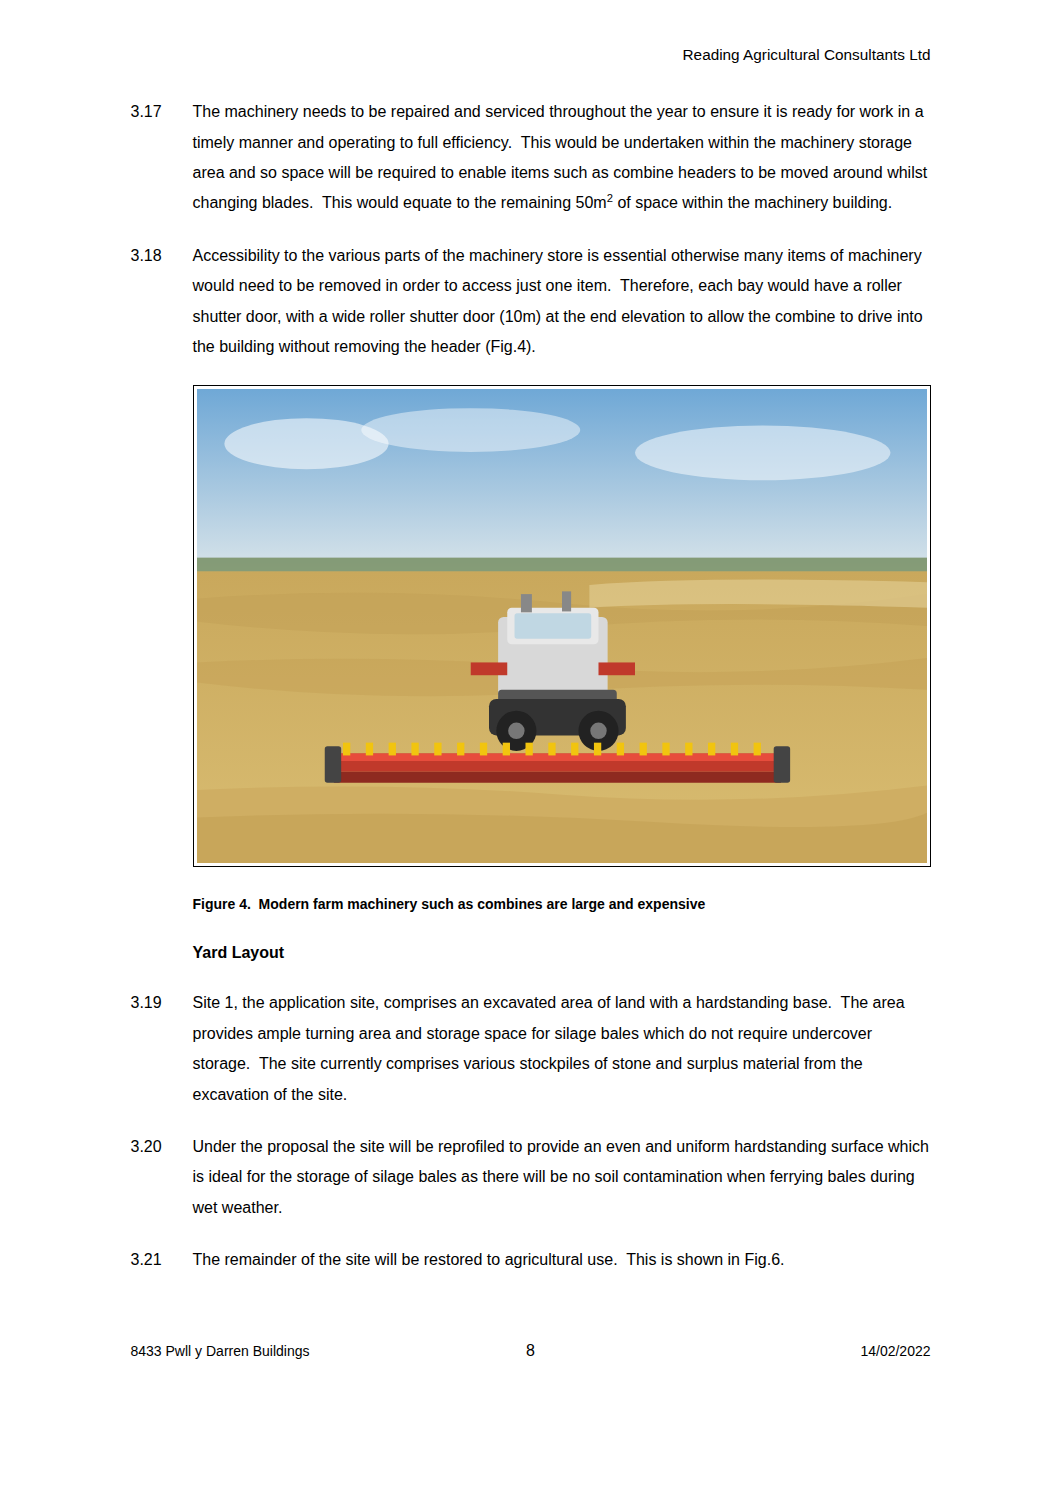Reading Agricultural Consultants Ltd
3.17
The machinery needs to be repaired and serviced throughout the year to ensure it is ready for work in a timely manner and operating to full efficiency. This would be undertaken within the machinery storage area and so space will be required to enable items such as combine headers to be moved around whilst changing blades. This would equate to the remaining 50m2 of space within the machinery building.
3.18
Accessibility to the various parts of the machinery store is essential otherwise many items of machinery would need to be removed in order to access just one item. Therefore, each bay would have a roller shutter door, with a wide roller shutter door (10m) at the end elevation to allow the combine to drive into the building without removing the header (Fig.4).
Figure 4. Modern farm machinery such as combines are large and expensive
Yard Layout
3.19
Site 1, the application site, comprises an excavated area of land with a hardstanding base. The area provides ample turning area and storage space for silage bales which do not require undercover storage. The site currently comprises various stockpiles of stone and surplus material from the excavation of the site.
3.20
Under the proposal the site will be reprofiled to provide an even and uniform hardstanding surface which is ideal for the storage of silage bales as there will be no soil contamination when ferrying bales during wet weather.
3.21
The remainder of the site will be restored to agricultural use. This is shown in Fig.6.
8433 Pwll y Darren Buildings
8
14/02/2022